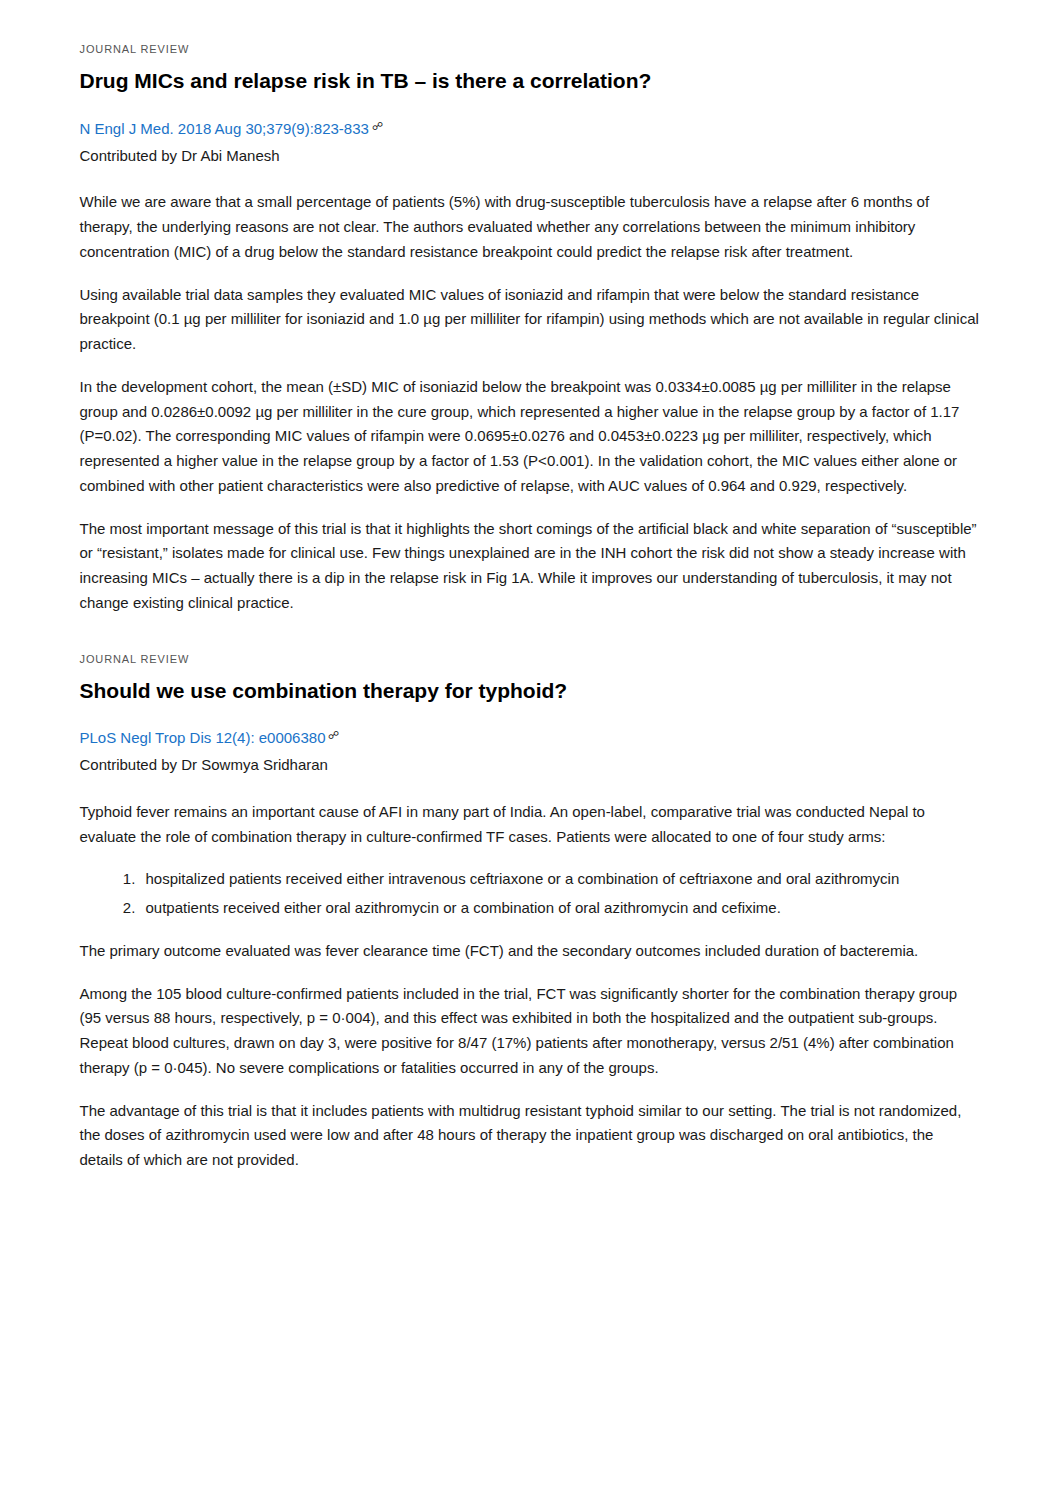Journal Review
Drug MICs and relapse risk in TB – is there a correlation?
N Engl J Med. 2018 Aug 30;379(9):823-833☍
Contributed by Dr Abi Manesh
While we are aware that a small percentage of patients (5%) with drug-susceptible tuberculosis have a relapse after 6 months of therapy, the underlying reasons are not clear. The authors evaluated whether any correlations between the minimum inhibitory concentration (MIC) of a drug below the standard resistance breakpoint could predict the relapse risk after treatment.
Using available trial data samples they evaluated MIC values of isoniazid and rifampin that were below the standard resistance breakpoint (0.1 µg per milliliter for isoniazid and 1.0 µg per milliliter for rifampin) using methods which are not available in regular clinical practice.
In the development cohort, the mean (±SD) MIC of isoniazid below the breakpoint was 0.0334±0.0085 µg per milliliter in the relapse group and 0.0286±0.0092 µg per milliliter in the cure group, which represented a higher value in the relapse group by a factor of 1.17 (P=0.02). The corresponding MIC values of rifampin were 0.0695±0.0276 and 0.0453±0.0223 µg per milliliter, respectively, which represented a higher value in the relapse group by a factor of 1.53 (P<0.001). In the validation cohort, the MIC values either alone or combined with other patient characteristics were also predictive of relapse, with AUC values of 0.964 and 0.929, respectively.
The most important message of this trial is that it highlights the short comings of the artificial black and white separation of “susceptible” or “resistant,” isolates made for clinical use. Few things unexplained are in the INH cohort the risk did not show a steady increase with increasing MICs – actually there is a dip in the relapse risk in Fig 1A. While it improves our understanding of tuberculosis, it may not change existing clinical practice.
Journal Review
Should we use combination therapy for typhoid?
PLoS Negl Trop Dis 12(4): e0006380☍
Contributed by Dr Sowmya Sridharan
Typhoid fever remains an important cause of AFI in many part of India. An open-label, comparative trial was conducted Nepal to evaluate the role of combination therapy in culture-confirmed TF cases. Patients were allocated to one of four study arms:
hospitalized patients received either intravenous ceftriaxone or a combination of ceftriaxone and oral azithromycin
outpatients received either oral azithromycin or a combination of oral azithromycin and cefixime.
The primary outcome evaluated was fever clearance time (FCT) and the secondary outcomes included duration of bacteremia.
Among the 105 blood culture-confirmed patients included in the trial, FCT was significantly shorter for the combination therapy group (95 versus 88 hours, respectively, p = 0·004), and this effect was exhibited in both the hospitalized and the outpatient sub-groups. Repeat blood cultures, drawn on day 3, were positive for 8/47 (17%) patients after monotherapy, versus 2/51 (4%) after combination therapy (p = 0·045). No severe complications or fatalities occurred in any of the groups.
The advantage of this trial is that it includes patients with multidrug resistant typhoid similar to our setting. The trial is not randomized, the doses of azithromycin used were low and after 48 hours of therapy the inpatient group was discharged on oral antibiotics, the details of which are not provided.